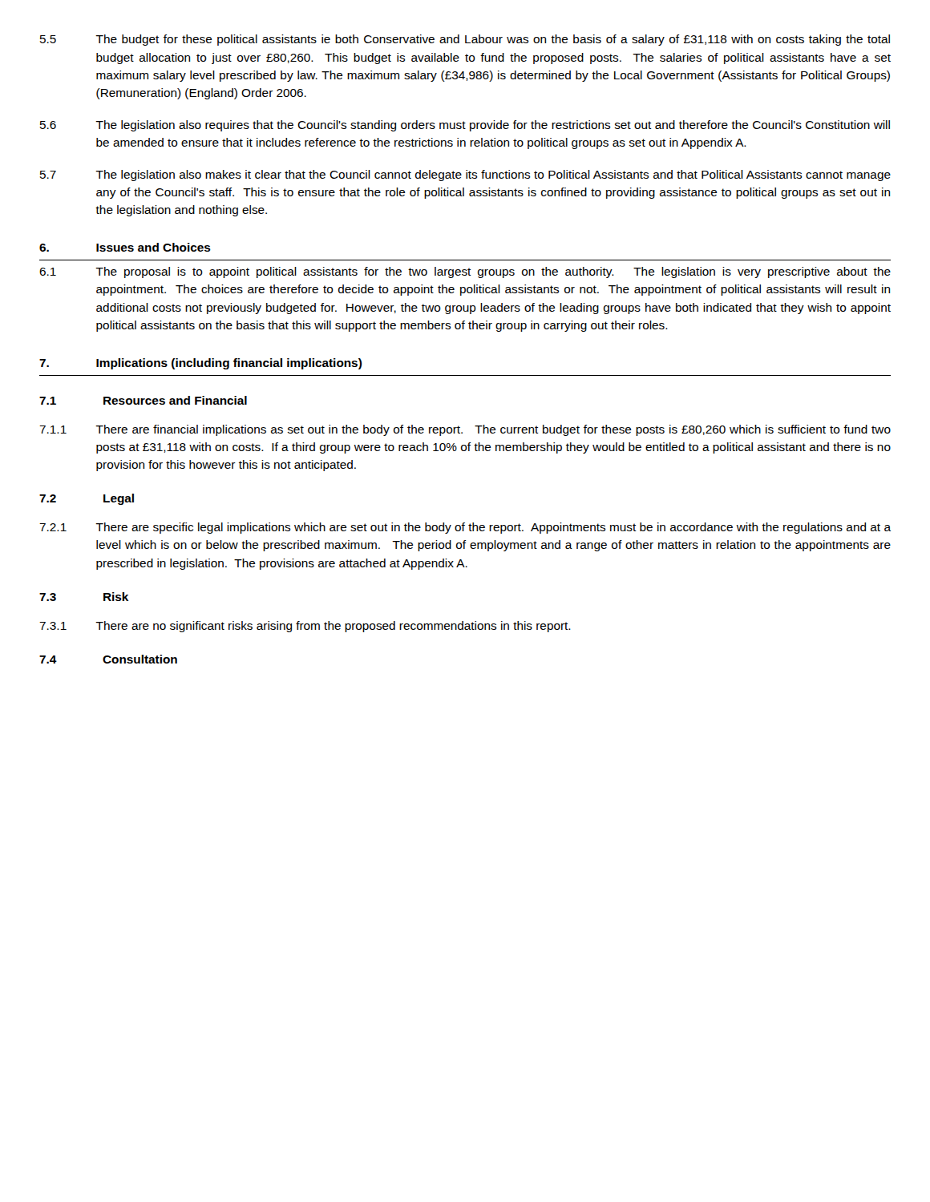5.5
The budget for these political assistants ie both Conservative and Labour was on the basis of a salary of £31,118 with on costs taking the total budget allocation to just over £80,260. This budget is available to fund the proposed posts. The salaries of political assistants have a set maximum salary level prescribed by law. The maximum salary (£34,986) is determined by the Local Government (Assistants for Political Groups) (Remuneration) (England) Order 2006.
5.6
The legislation also requires that the Council's standing orders must provide for the restrictions set out and therefore the Council's Constitution will be amended to ensure that it includes reference to the restrictions in relation to political groups as set out in Appendix A.
5.7
The legislation also makes it clear that the Council cannot delegate its functions to Political Assistants and that Political Assistants cannot manage any of the Council's staff. This is to ensure that the role of political assistants is confined to providing assistance to political groups as set out in the legislation and nothing else.
6. Issues and Choices
6.1
The proposal is to appoint political assistants for the two largest groups on the authority. The legislation is very prescriptive about the appointment. The choices are therefore to decide to appoint the political assistants or not. The appointment of political assistants will result in additional costs not previously budgeted for. However, the two group leaders of the leading groups have both indicated that they wish to appoint political assistants on the basis that this will support the members of their group in carrying out their roles.
7. Implications (including financial implications)
7.1 Resources and Financial
7.1.1
There are financial implications as set out in the body of the report. The current budget for these posts is £80,260 which is sufficient to fund two posts at £31,118 with on costs. If a third group were to reach 10% of the membership they would be entitled to a political assistant and there is no provision for this however this is not anticipated.
7.2 Legal
7.2.1
There are specific legal implications which are set out in the body of the report. Appointments must be in accordance with the regulations and at a level which is on or below the prescribed maximum. The period of employment and a range of other matters in relation to the appointments are prescribed in legislation. The provisions are attached at Appendix A.
7.3 Risk
7.3.1
There are no significant risks arising from the proposed recommendations in this report.
7.4 Consultation